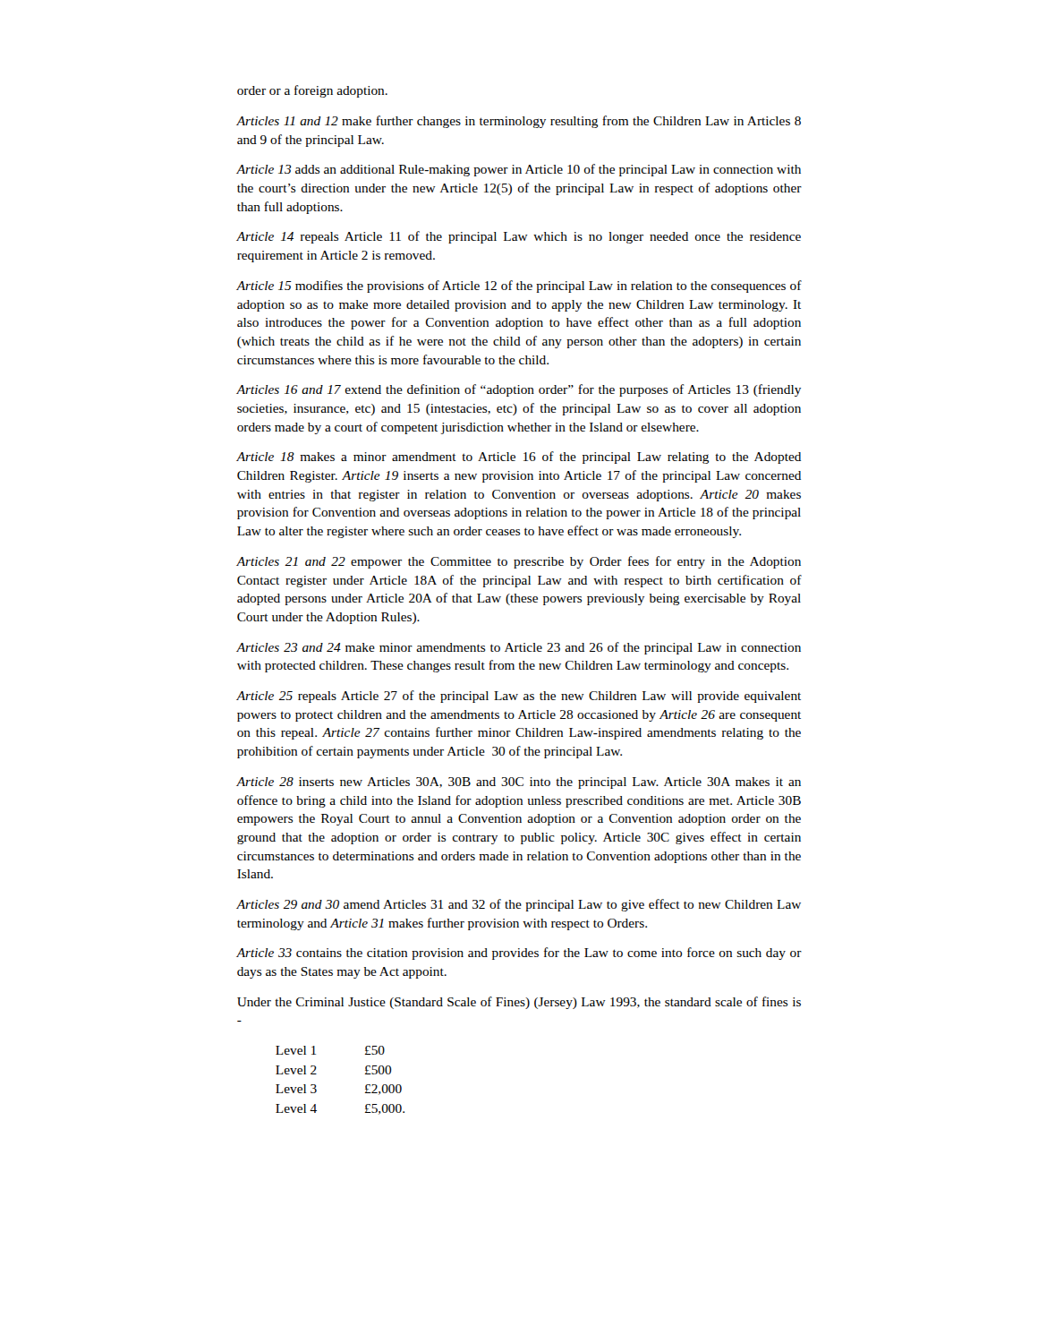order or a foreign adoption.
Articles 11 and 12 make further changes in terminology resulting from the Children Law in Articles 8 and 9 of the principal Law.
Article 13 adds an additional Rule-making power in Article 10 of the principal Law in connection with the court’s direction under the new Article 12(5) of the principal Law in respect of adoptions other than full adoptions.
Article 14 repeals Article 11 of the principal Law which is no longer needed once the residence requirement in Article 2 is removed.
Article 15 modifies the provisions of Article 12 of the principal Law in relation to the consequences of adoption so as to make more detailed provision and to apply the new Children Law terminology. It also introduces the power for a Convention adoption to have effect other than as a full adoption (which treats the child as if he were not the child of any person other than the adopters) in certain circumstances where this is more favourable to the child.
Articles 16 and 17 extend the definition of “adoption order” for the purposes of Articles 13 (friendly societies, insurance, etc) and 15 (intestacies, etc) of the principal Law so as to cover all adoption orders made by a court of competent jurisdiction whether in the Island or elsewhere.
Article 18 makes a minor amendment to Article 16 of the principal Law relating to the Adopted Children Register. Article 19 inserts a new provision into Article 17 of the principal Law concerned with entries in that register in relation to Convention or overseas adoptions. Article 20 makes provision for Convention and overseas adoptions in relation to the power in Article 18 of the principal Law to alter the register where such an order ceases to have effect or was made erroneously.
Articles 21 and 22 empower the Committee to prescribe by Order fees for entry in the Adoption Contact register under Article 18A of the principal Law and with respect to birth certification of adopted persons under Article 20A of that Law (these powers previously being exercisable by Royal Court under the Adoption Rules).
Articles 23 and 24 make minor amendments to Article 23 and 26 of the principal Law in connection with protected children. These changes result from the new Children Law terminology and concepts.
Article 25 repeals Article 27 of the principal Law as the new Children Law will provide equivalent powers to protect children and the amendments to Article 28 occasioned by Article 26 are consequent on this repeal. Article 27 contains further minor Children Law-inspired amendments relating to the prohibition of certain payments under Article 30 of the principal Law.
Article 28 inserts new Articles 30A, 30B and 30C into the principal Law. Article 30A makes it an offence to bring a child into the Island for adoption unless prescribed conditions are met. Article 30B empowers the Royal Court to annul a Convention adoption or a Convention adoption order on the ground that the adoption or order is contrary to public policy. Article 30C gives effect in certain circumstances to determinations and orders made in relation to Convention adoptions other than in the Island.
Articles 29 and 30 amend Articles 31 and 32 of the principal Law to give effect to new Children Law terminology and Article 31 makes further provision with respect to Orders.
Article 33 contains the citation provision and provides for the Law to come into force on such day or days as the States may be Act appoint.
Under the Criminal Justice (Standard Scale of Fines) (Jersey) Law 1993, the standard scale of fines is -
| Level 1 | £50 |
| Level 2 | £500 |
| Level 3 | £2,000 |
| Level 4 | £5,000. |